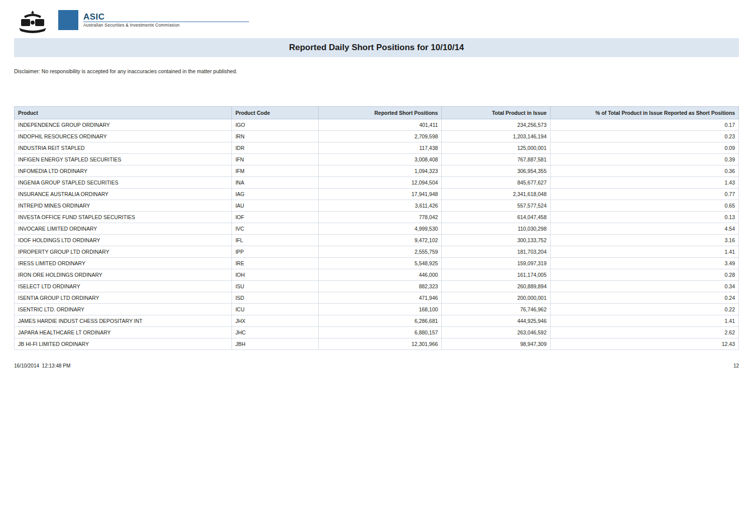ASIC
Australian Securities & Investments Commission
Reported Daily Short Positions for 10/10/14
Disclaimer: No responsibility is accepted for any inaccuracies contained in the matter published.
| Product | Product Code | Reported Short Positions | Total Product in Issue | % of Total Product in Issue Reported as Short Positions |
| --- | --- | --- | --- | --- |
| INDEPENDENCE GROUP ORDINARY | IGO | 401,411 | 234,256,573 | 0.17 |
| INDOPHIL RESOURCES ORDINARY | IRN | 2,709,598 | 1,203,146,194 | 0.23 |
| INDUSTRIA REIT STAPLED | IDR | 117,438 | 125,000,001 | 0.09 |
| INFIGEN ENERGY STAPLED SECURITIES | IFN | 3,008,408 | 767,887,581 | 0.39 |
| INFOMEDIA LTD ORDINARY | IFM | 1,094,323 | 306,954,355 | 0.36 |
| INGENIA GROUP STAPLED SECURITIES | INA | 12,094,504 | 845,677,627 | 1.43 |
| INSURANCE AUSTRALIA ORDINARY | IAG | 17,941,948 | 2,341,618,048 | 0.77 |
| INTREPID MINES ORDINARY | IAU | 3,611,426 | 557,577,524 | 0.65 |
| INVESTA OFFICE FUND STAPLED SECURITIES | IOF | 778,042 | 614,047,458 | 0.13 |
| INVOCARE LIMITED ORDINARY | IVC | 4,999,530 | 110,030,298 | 4.54 |
| IOOF HOLDINGS LTD ORDINARY | IFL | 9,472,102 | 300,133,752 | 3.16 |
| IPROPERTY GROUP LTD ORDINARY | IPP | 2,555,759 | 181,703,204 | 1.41 |
| IRESS LIMITED ORDINARY | IRE | 5,548,925 | 159,097,319 | 3.49 |
| IRON ORE HOLDINGS ORDINARY | IOH | 446,000 | 161,174,005 | 0.28 |
| ISELECT LTD ORDINARY | ISU | 882,323 | 260,889,894 | 0.34 |
| ISENTIA GROUP LTD ORDINARY | ISD | 471,946 | 200,000,001 | 0.24 |
| ISENTRIC LTD. ORDINARY | ICU | 168,100 | 76,746,962 | 0.22 |
| JAMES HARDIE INDUST CHESS DEPOSITARY INT | JHX | 6,286,681 | 444,925,946 | 1.41 |
| JAPARA HEALTHCARE LT ORDINARY | JHC | 6,880,157 | 263,046,592 | 2.62 |
| JB HI-FI LIMITED ORDINARY | JBH | 12,301,966 | 98,947,309 | 12.43 |
16/10/2014 12:13:48 PM
12